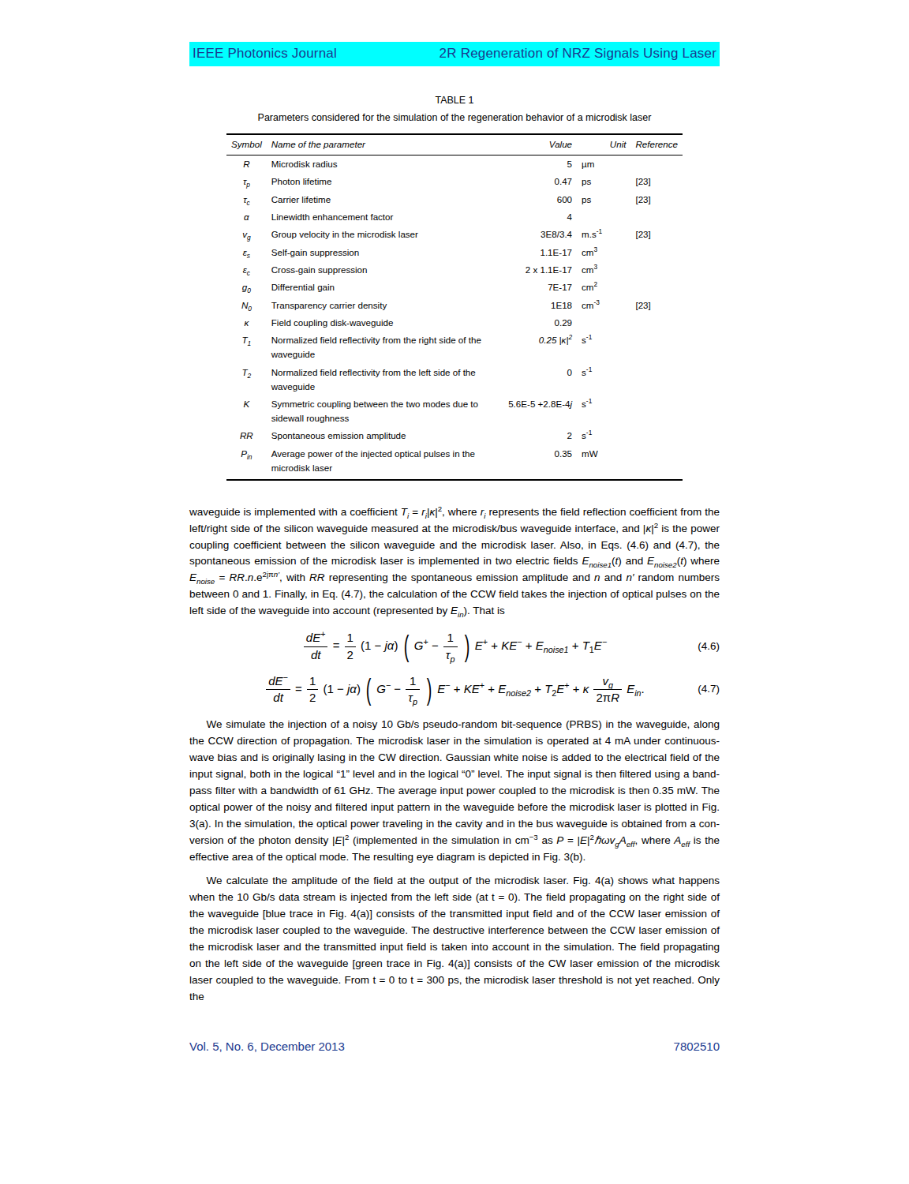IEEE Photonics Journal
2R Regeneration of NRZ Signals Using Laser
TABLE 1
Parameters considered for the simulation of the regeneration behavior of a microdisk laser
| Symbol | Name of the parameter | Value | Unit | Reference |
| --- | --- | --- | --- | --- |
| R | Microdisk radius | 5 | µm | |
| τ p | Photon lifetime | 0.47 | ps | [23] |
| τ c | Carrier lifetime | 600 | ps | [23] |
| α | Linewidth enhancement factor | 4 | | |
| v g | Group velocity in the microdisk laser | 3E8/3.4 | m.s -1 | [23] |
| ε s | Self-gain suppression | 1.1E-17 | cm 3 | |
| ε c | Cross-gain suppression | 2 x 1.1E-17 | cm 3 | |
| g 0 | Differential gain | 7E-17 | cm 2 | |
| N 0 | Transparency carrier density | 1E18 | cm -3 | [23] |
| κ | Field coupling disk-waveguide | 0.29 | | |
| T 1 | Normalized field reflectivity from the right side of the waveguide | 0.25 /κ/ 2 | s -1 | |
| T 2 | Normalized field reflectivity from the left side of the waveguide | 0 | s -1 | |
| K | Symmetric coupling between the two modes due to sidewall roughness | 5.6E-5 +2.8E-4 j | s -1 | |
| RR | Spontaneous emission amplitude | 2 | s -1 | |
| P in | Average power of the injected optical pulses in the microdisk laser | 0.35 | mW | |
waveguide is implemented with a coefficient Ti = ri|κ|2, where ri represents the field reflection coefficient from the left/right side of the silicon waveguide measured at the microdisk/bus waveguide interface, and |κ|2 is the power coupling coefficient between the silicon waveguide and the microdisk laser. Also, in Eqs. (4.6) and (4.7), the spontaneous emission of the microdisk laser is implemented in two electric fields Enoise1(t) and Enoise2(t) where Enoise = RR.n.e2jπn′, with RR representing the spontaneous emission amplitude and n and n′ random numbers between 0 and 1. Finally, in Eq. (4.7), the calculation of the CCW field takes the injection of optical pulses on the left side of the waveguide into account (represented by Ein). That is
dE+dt = 12 (1 − jα) ( G+ − 1 τp ) E+ + KE− + Enoise1 + T1E−
(4.6)
dE−dt = 12 (1 − jα) ( G− − 1 τp ) E− + KE+ + Enoise2 + T2E+ + κ vg 2πR Ein.
(4.7)
We simulate the injection of a noisy 10 Gb/s pseudo-random bit-sequence (PRBS) in the waveguide, along the CCW direction of propagation. The microdisk laser in the simulation is operated at 4 mA under continuous-wave bias and is originally lasing in the CW direction. Gaussian white noise is added to the electrical field of the input signal, both in the logical “1” level and in the logical “0” level. The input signal is then filtered using a band-pass filter with a bandwidth of 61 GHz. The average input power coupled to the microdisk is then 0.35 mW. The optical power of the noisy and filtered input pattern in the waveguide before the microdisk laser is plotted in Fig. 3(a). In the simulation, the optical power traveling in the cavity and in the bus waveguide is obtained from a conversion of the photon density |E|2 (implemented in the simulation in cm−3 as P = |E|2ℏωvgAeff, where Aeff is the effective area of the optical mode. The resulting eye diagram is depicted in Fig. 3(b).
We calculate the amplitude of the field at the output of the microdisk laser. Fig. 4(a) shows what happens when the 10 Gb/s data stream is injected from the left side (at t = 0). The field propagating on the right side of the waveguide [blue trace in Fig. 4(a)] consists of the transmitted input field and of the CCW laser emission of the microdisk laser coupled to the waveguide. The destructive interference between the CCW laser emission of the microdisk laser and the transmitted input field is taken into account in the simulation. The field propagating on the left side of the waveguide [green trace in Fig. 4(a)] consists of the CW laser emission of the microdisk laser coupled to the waveguide. From t = 0 to t = 300 ps, the microdisk laser threshold is not yet reached. Only the
Vol. 5, No. 6, December 2013
7802510